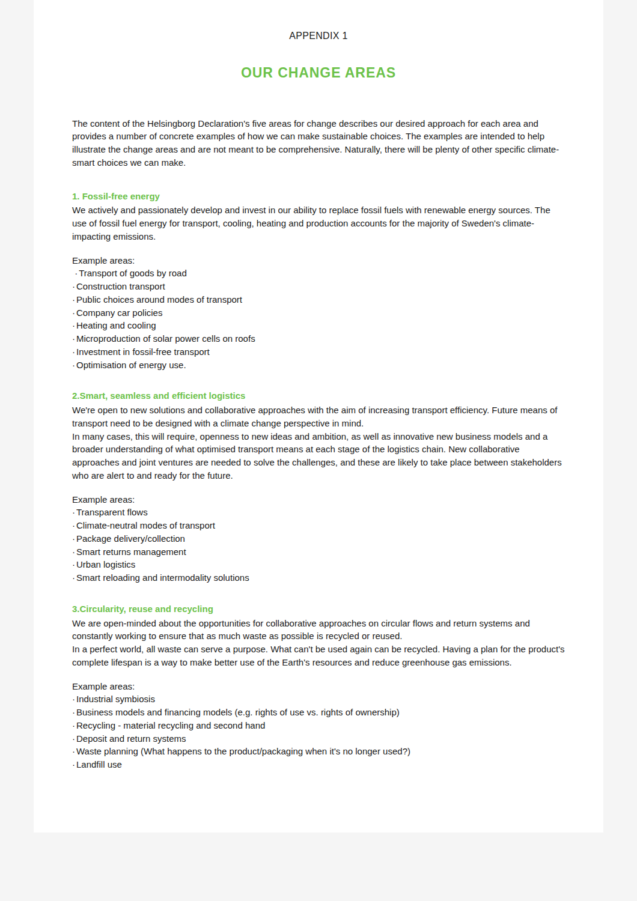APPENDIX 1
OUR CHANGE AREAS
The content of the Helsingborg Declaration's five areas for change describes our desired approach for each area and provides a number of concrete examples of how we can make sustainable choices. The examples are intended to help illustrate the change areas and are not meant to be comprehensive. Naturally, there will be plenty of other specific climate-smart choices we can make.
1. Fossil-free energy
We actively and passionately develop and invest in our ability to replace fossil fuels with renewable energy sources. The use of fossil fuel energy for transport, cooling, heating and production accounts for the majority of Sweden's climate-impacting emissions.
Example areas:
Transport of goods by road
Construction transport
Public choices around modes of transport
Company car policies
Heating and cooling
Microproduction of solar power cells on roofs
Investment in fossil-free transport
Optimisation of energy use.
2.Smart, seamless and efficient logistics
We're open to new solutions and collaborative approaches with the aim of increasing transport efficiency. Future means of transport need to be designed with a climate change perspective in mind.
In many cases, this will require, openness to new ideas and ambition, as well as innovative new business models and a broader understanding of what optimised transport means at each stage of the logistics chain. New collaborative approaches and joint ventures are needed to solve the challenges, and these are likely to take place between stakeholders who are alert to and ready for the future.
Example areas:
Transparent flows
Climate-neutral modes of transport
Package delivery/collection
Smart returns management
Urban logistics
Smart reloading and intermodality solutions
3.Circularity, reuse and recycling
We are open-minded about the opportunities for collaborative approaches on circular flows and return systems and constantly working to ensure that as much waste as possible is recycled or reused.
In a perfect world, all waste can serve a purpose. What can't be used again can be recycled. Having a plan for the product's complete lifespan is a way to make better use of the Earth's resources and reduce greenhouse gas emissions.
Example areas:
Industrial symbiosis
Business models and financing models (e.g. rights of use vs. rights of ownership)
Recycling - material recycling and second hand
Deposit and return systems
Waste planning (What happens to the product/packaging when it's no longer used?)
Landfill use